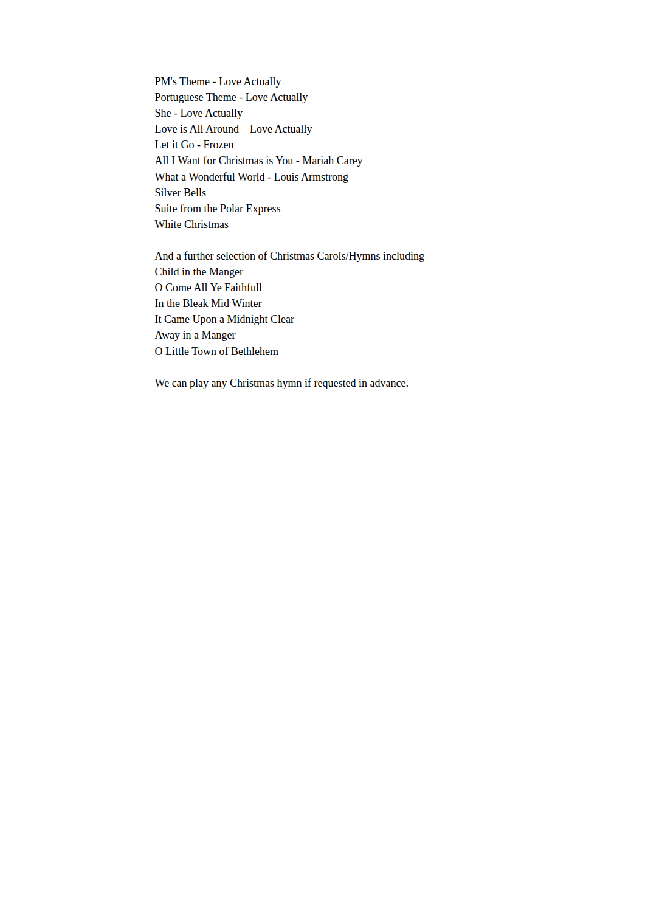PM's Theme - Love Actually
Portuguese Theme - Love Actually
She - Love Actually
Love is All Around – Love Actually
Let it Go - Frozen
All I Want for Christmas is You - Mariah Carey
What a Wonderful World - Louis Armstrong
Silver Bells
Suite from the Polar Express
White Christmas
And a further selection of Christmas Carols/Hymns including –
Child in the Manger
O Come All Ye Faithfull
In the Bleak Mid Winter
It Came Upon a Midnight Clear
Away in a Manger
O Little Town of Bethlehem
We can play any Christmas hymn if requested in advance.